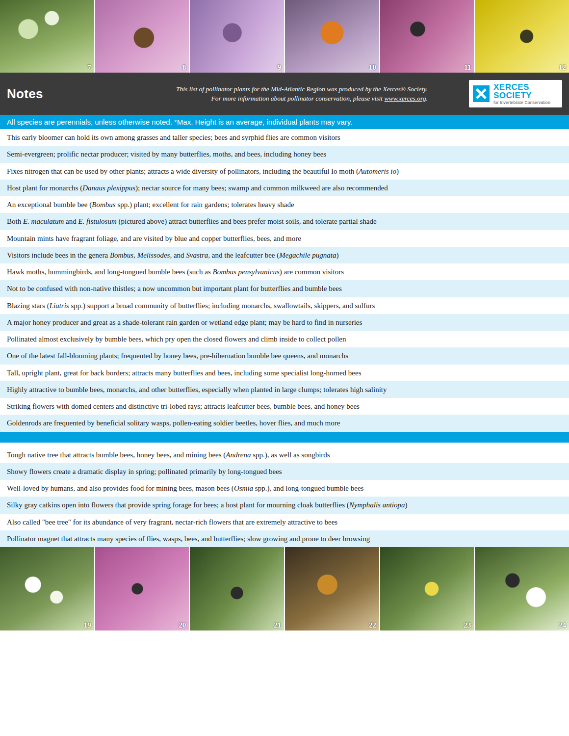7
8
9
10
11
12
Notes
This list of pollinator plants for the Mid-Atlantic Region was produced by the Xerces® Society.
For more information about pollinator conservation, please visit www.xerces.org.
XERCES SOCIETY for Invertebrate Conservation
All species are perennials, unless otherwise noted. *Max. Height is an average, individual plants may vary.
| This early bloomer can hold its own among grasses and taller species; bees and syrphid flies are common visitors |
| Semi-evergreen; prolific nectar producer; visited by many butterflies, moths, and bees, including honey bees |
| Fixes nitrogen that can be used by other plants; attracts a wide diversity of pollinators, including the beautiful Io moth ( Automeris io ) |
| Host plant for monarchs ( Danaus plexippus ); nectar source for many bees; swamp and common milkweed are also recommended |
| An exceptional bumble bee ( Bombus spp.) plant; excellent for rain gardens; tolerates heavy shade |
| Both E. maculatum and E. fistulosum (pictured above) attract butterflies and bees prefer moist soils, and tolerate partial shade |
| Mountain mints have fragrant foliage, and are visited by blue and copper butterflies, bees, and more |
| Visitors include bees in the genera Bombus , Melissodes , and Svastra , and the leafcutter bee ( Megachile pugnata ) |
| Hawk moths, hummingbirds, and long-tongued bumble bees (such as Bombus pensylvanicus ) are common visitors |
| Not to be confused with non-native thistles; a now uncommon but important plant for butterflies and bumble bees |
| Blazing stars ( Liatris spp.) support a broad community of butterflies; including monarchs, swallowtails, skippers, and sulfurs |
| A major honey producer and great as a shade-tolerant rain garden or wetland edge plant; may be hard to find in nurseries |
| Pollinated almost exclusively by bumble bees, which pry open the closed flowers and climb inside to collect pollen |
| One of the latest fall-blooming plants; frequented by honey bees, pre-hibernation bumble bee queens, and monarchs |
| Tall, upright plant, great for back borders; attracts many butterflies and bees, including some specialist long-horned bees |
| Highly attractive to bumble bees, monarchs, and other butterflies, especially when planted in large clumps; tolerates high salinity |
| Striking flowers with domed centers and distinctive tri-lobed rays; attracts leafcutter bees, bumble bees, and honey bees |
| Goldenrods are frequented by beneficial solitary wasps, pollen-eating soldier beetles, hover flies, and much more |
| Tough native tree that attracts bumble bees, honey bees, and mining bees ( Andrena spp.), as well as songbirds |
| Showy flowers create a dramatic display in spring; pollinated primarily by long-tongued bees |
| Well-loved by humans, and also provides food for mining bees, mason bees ( Osmia spp.), and long-tongued bumble bees |
| Silky gray catkins open into flowers that provide spring forage for bees; a host plant for mourning cloak butterflies ( Nymphalis antiopa ) |
| Also called "bee tree" for its abundance of very fragrant, nectar-rich flowers that are extremely attractive to bees |
| Pollinator magnet that attracts many species of flies, wasps, bees, and butterflies; slow growing and prone to deer browsing |
19
20
21
22
23
24